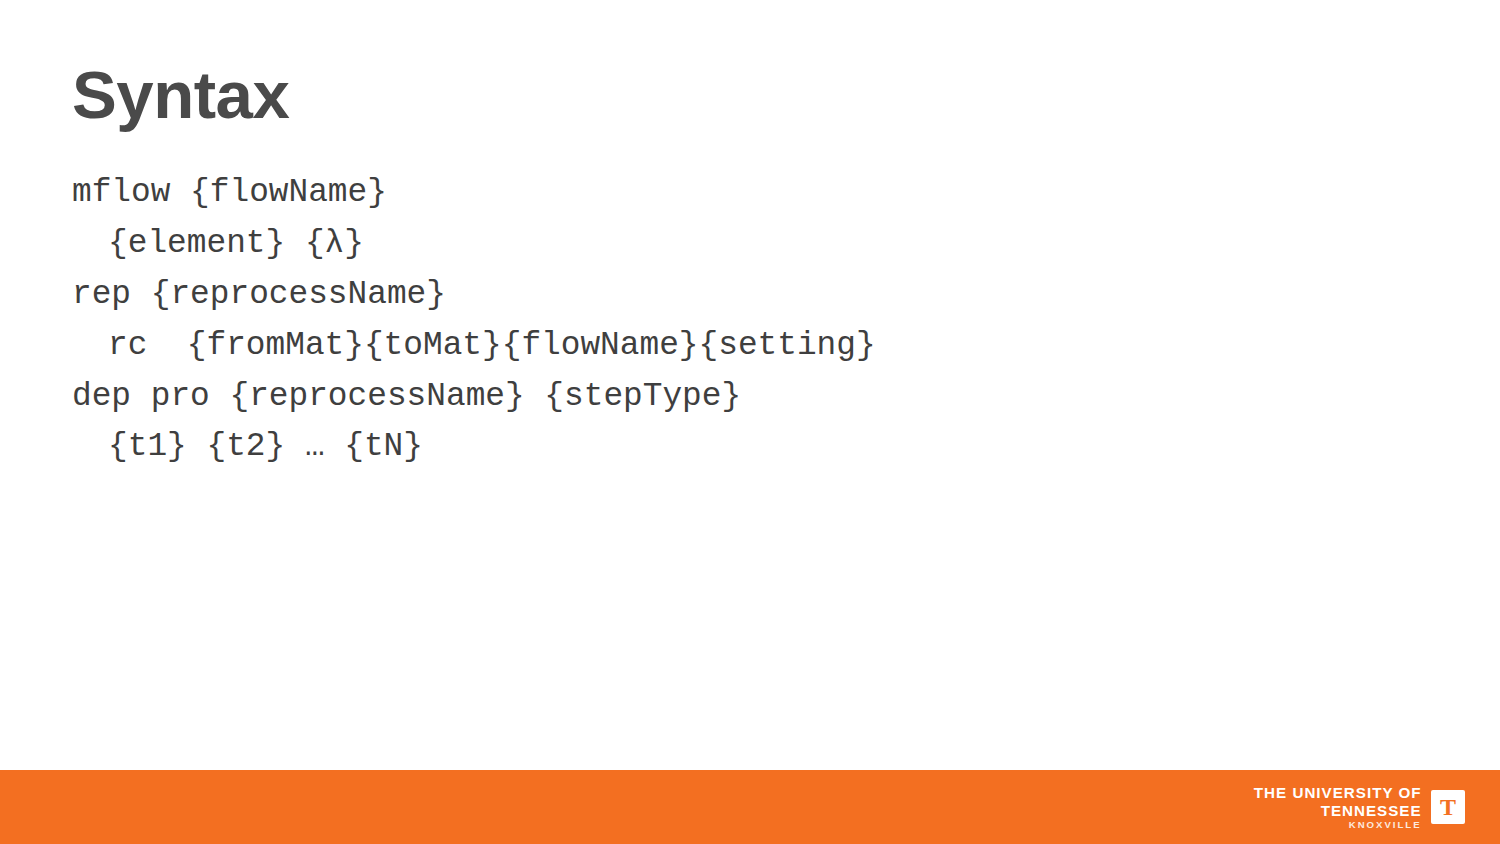Syntax
mflow {flowName} {element} {λ} rep {reprocessName} rc {fromMat}{toMat}{flowName}{setting} dep pro {reprocessName} {stepType} {t1} {t2} … {tN}
THE UNIVERSITY OF TENNESSEE KNOXVILLE
T